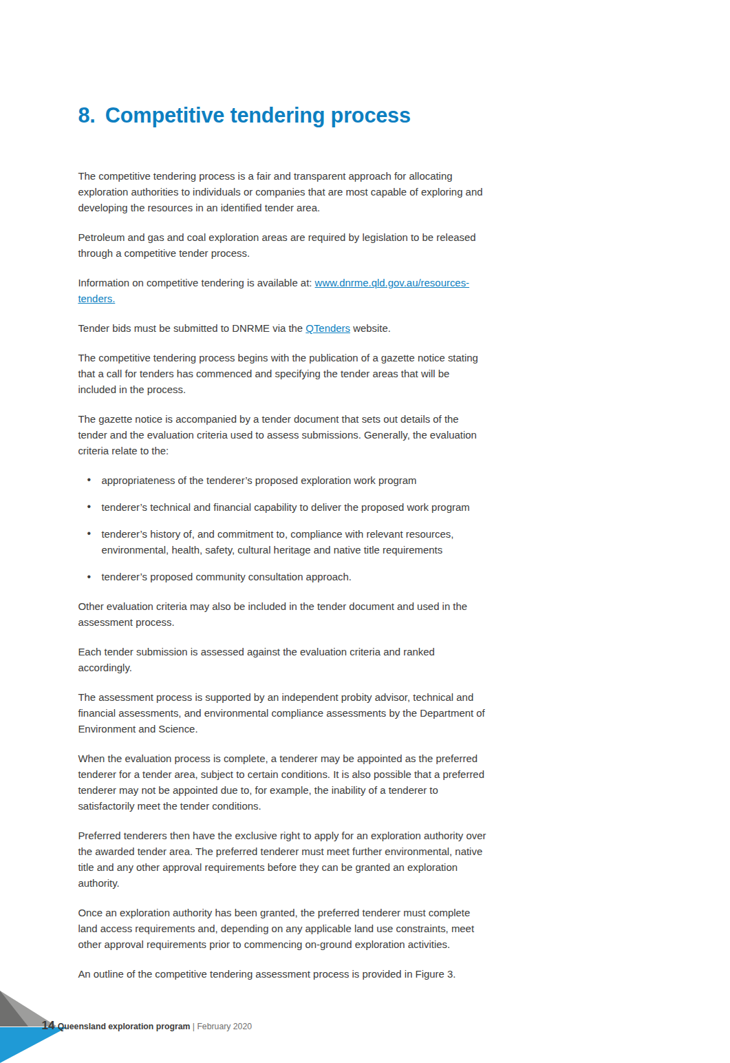8. Competitive tendering process
The competitive tendering process is a fair and transparent approach for allocating exploration authorities to individuals or companies that are most capable of exploring and developing the resources in an identified tender area.
Petroleum and gas and coal exploration areas are required by legislation to be released through a competitive tender process.
Information on competitive tendering is available at: www.dnrme.qld.gov.au/resources-tenders.
Tender bids must be submitted to DNRME via the QTenders website.
The competitive tendering process begins with the publication of a gazette notice stating that a call for tenders has commenced and specifying the tender areas that will be included in the process.
The gazette notice is accompanied by a tender document that sets out details of the tender and the evaluation criteria used to assess submissions. Generally, the evaluation criteria relate to the:
appropriateness of the tenderer’s proposed exploration work program
tenderer’s technical and financial capability to deliver the proposed work program
tenderer’s history of, and commitment to, compliance with relevant resources, environmental, health, safety, cultural heritage and native title requirements
tenderer’s proposed community consultation approach.
Other evaluation criteria may also be included in the tender document and used in the assessment process.
Each tender submission is assessed against the evaluation criteria and ranked accordingly.
The assessment process is supported by an independent probity advisor, technical and financial assessments, and environmental compliance assessments by the Department of Environment and Science.
When the evaluation process is complete, a tenderer may be appointed as the preferred tenderer for a tender area, subject to certain conditions. It is also possible that a preferred tenderer may not be appointed due to, for example, the inability of a tenderer to satisfactorily meet the tender conditions.
Preferred tenderers then have the exclusive right to apply for an exploration authority over the awarded tender area. The preferred tenderer must meet further environmental, native title and any other approval requirements before they can be granted an exploration authority.
Once an exploration authority has been granted, the preferred tenderer must complete land access requirements and, depending on any applicable land use constraints, meet other approval requirements prior to commencing on-ground exploration activities.
An outline of the competitive tendering assessment process is provided in Figure 3.
14 Queensland exploration program | February 2020